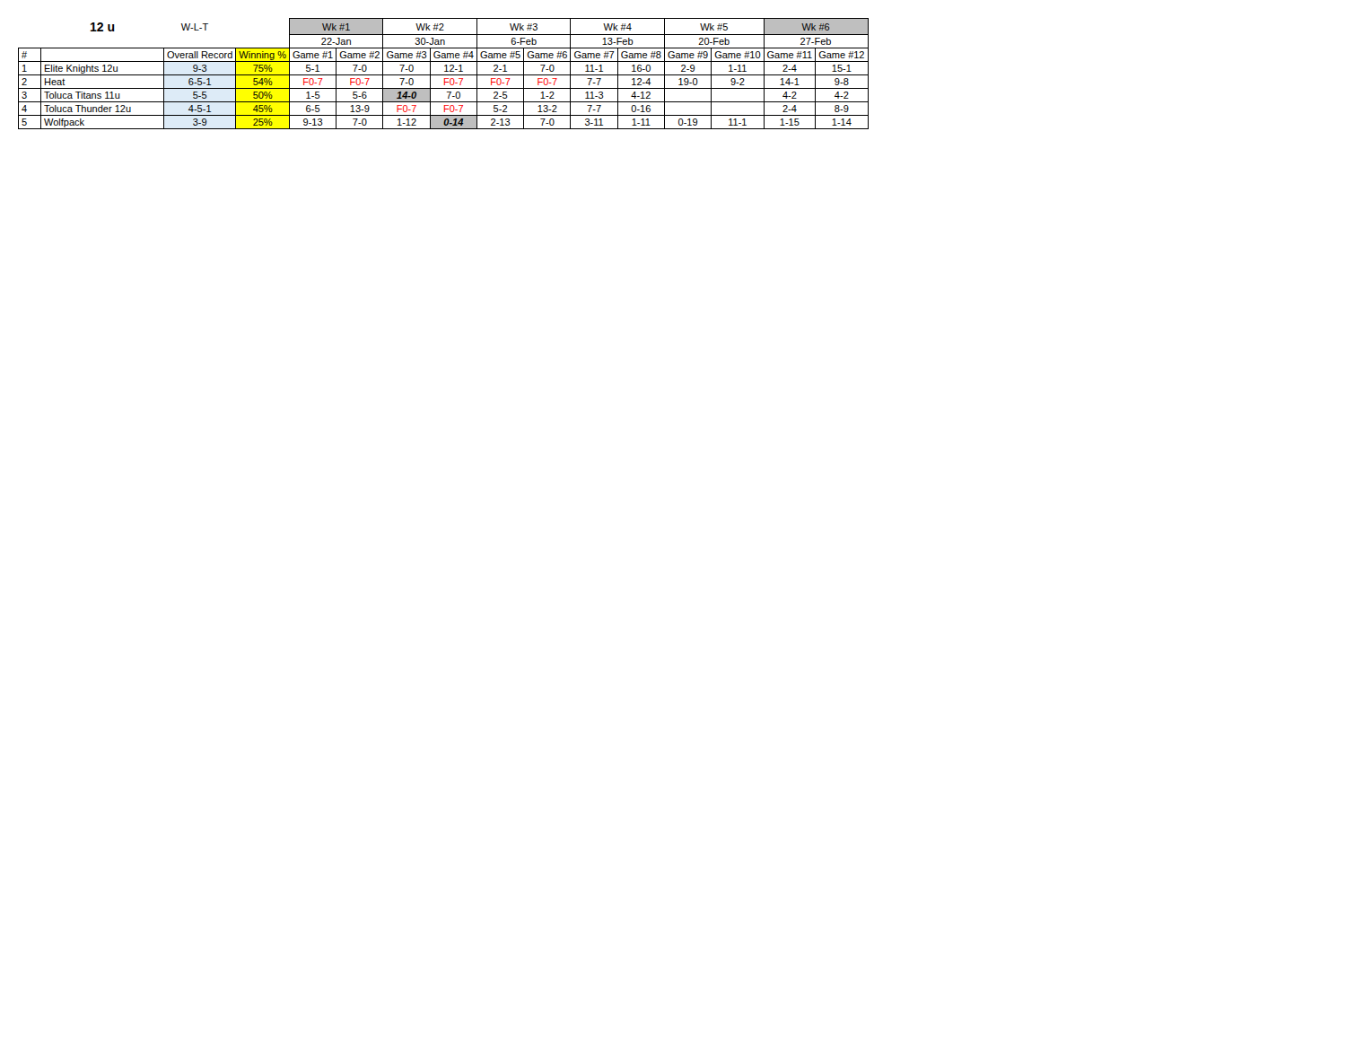| | 12 u | W-L-T | | | Wk #1 | Wk #2 | Wk #3 | Wk #4 | Wk #5 | Wk #6 |
| | | | | | 22-Jan | 30-Jan | 6-Feb | 13-Feb | 20-Feb | 27-Feb |
| # | | Overall Record | Winning % | Game #1 | Game #2 | Game #3 | Game #4 | Game #5 | Game #6 | Game #7 | Game #8 | Game #9 | Game #10 | Game #11 | Game #12 |
| 1 | Elite Knights 12u | 9-3 | 75% | 5-1 | 7-0 | 7-0 | 12-1 | 2-1 | 7-0 | 11-1 | 16-0 | 2-9 | 1-11 | 2-4 | 15-1 |
| 2 | Heat | 6-5-1 | 54% | F0-7 | F0-7 | 7-0 | F0-7 | F0-7 | F0-7 | 7-7 | 12-4 | 19-0 | 9-2 | 14-1 | 9-8 |
| 3 | Toluca Titans 11u | 5-5 | 50% | 1-5 | 5-6 | 14-0 | 7-0 | 2-5 | 1-2 | 11-3 | 4-12 | | | 4-2 | 4-2 |
| 4 | Toluca Thunder 12u | 4-5-1 | 45% | 6-5 | 13-9 | F0-7 | F0-7 | 5-2 | 13-2 | 7-7 | 0-16 | | | 2-4 | 8-9 |
| 5 | Wolfpack | 3-9 | 25% | 9-13 | 7-0 | 1-12 | 0-14 | 2-13 | 7-0 | 3-11 | 1-11 | 0-19 | 11-1 | 1-15 | 1-14 |